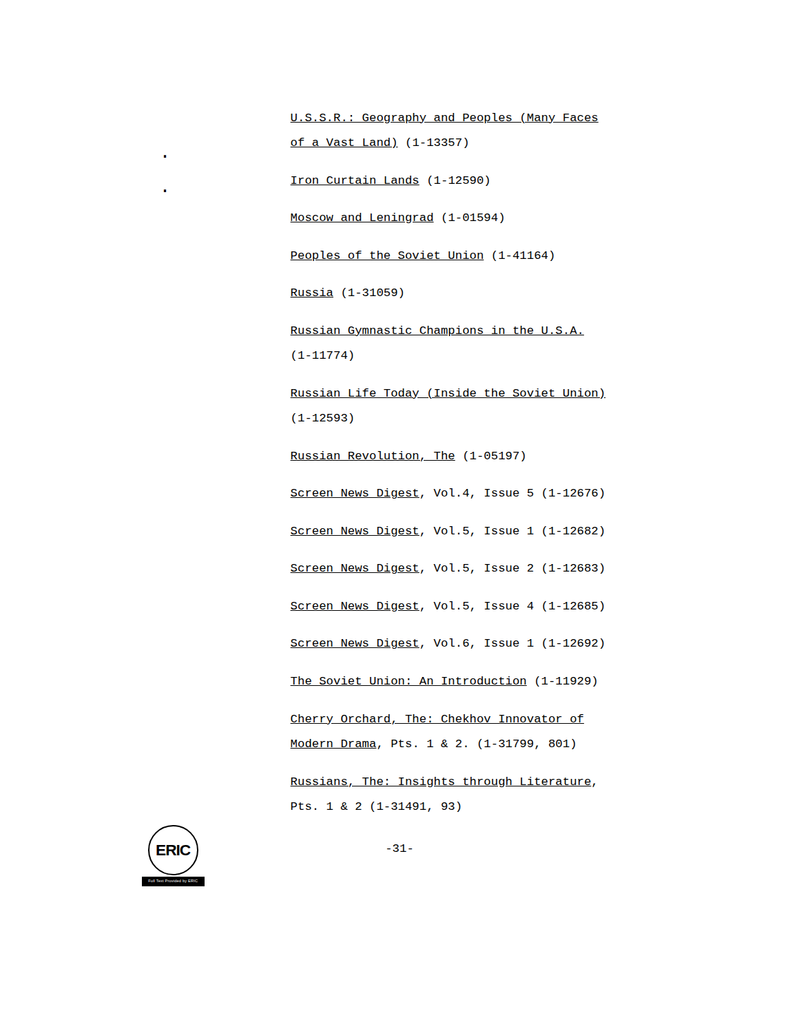.
.
U.S.S.R.: Geography and Peoples (Many Faces of a Vast Land) (1-13357)
Iron Curtain Lands (1-12590)
Moscow and Leningrad (1-01594)
Peoples of the Soviet Union (1-41164)
Russia (1-31059)
Russian Gymnastic Champions in the U.S.A. (1-11774)
Russian Life Today (Inside the Soviet Union) (1-12593)
Russian Revolution, The (1-05197)
Screen News Digest, Vol.4, Issue 5 (1-12676)
Screen News Digest, Vol.5, Issue 1 (1-12682)
Screen News Digest, Vol.5, Issue 2 (1-12683)
Screen News Digest, Vol.5, Issue 4 (1-12685)
Screen News Digest, Vol.6, Issue 1 (1-12692)
The Soviet Union: An Introduction (1-11929)
Cherry Orchard, The: Chekhov Innovator of Modern Drama, Pts. 1 & 2. (1-31799, 801)
Russians, The: Insights through Literature, Pts. 1 & 2 (1-31491, 93)
-31-
ERIC
Full Text Provided by ERIC